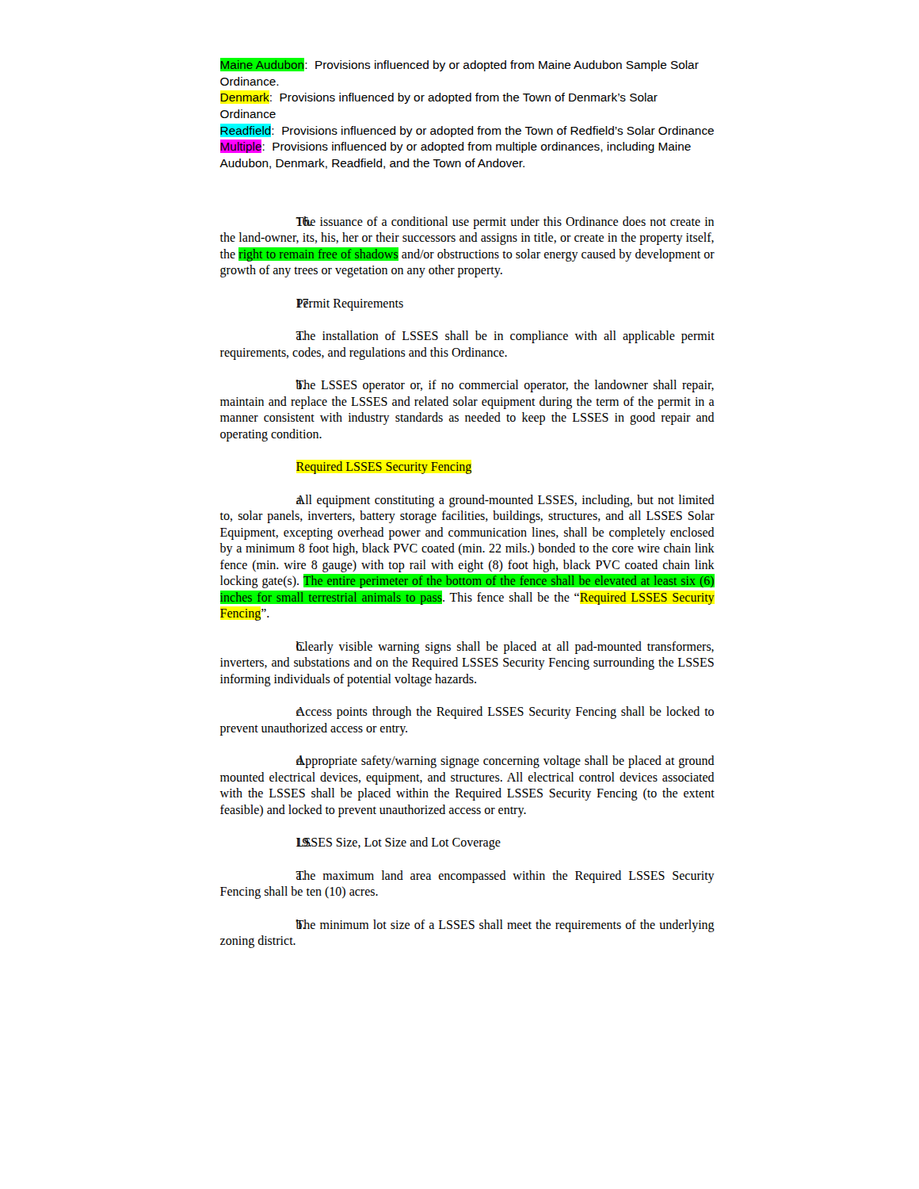Maine Audubon: Provisions influenced by or adopted from Maine Audubon Sample Solar Ordinance.
Denmark: Provisions influenced by or adopted from the Town of Denmark’s Solar Ordinance
Readfield: Provisions influenced by or adopted from the Town of Redfield’s Solar Ordinance
Multiple: Provisions influenced by or adopted from multiple ordinances, including Maine Audubon, Denmark, Readfield, and the Town of Andover.
16. The issuance of a conditional use permit under this Ordinance does not create in the land-owner, its, his, her or their successors and assigns in title, or create in the property itself, the right to remain free of shadows and/or obstructions to solar energy caused by development or growth of any trees or vegetation on any other property.
17. Permit Requirements
a. The installation of LSSES shall be in compliance with all applicable permit requirements, codes, and regulations and this Ordinance.
b. The LSSES operator or, if no commercial operator, the landowner shall repair, maintain and replace the LSSES and related solar equipment during the term of the permit in a manner consistent with industry standards as needed to keep the LSSES in good repair and operating condition.
18. Required LSSES Security Fencing
a. All equipment constituting a ground-mounted LSSES, including, but not limited to, solar panels, inverters, battery storage facilities, buildings, structures, and all LSSES Solar Equipment, excepting overhead power and communication lines, shall be completely enclosed by a minimum 8 foot high, black PVC coated (min. 22 mils.) bonded to the core wire chain link fence (min. wire 8 gauge) with top rail with eight (8) foot high, black PVC coated chain link locking gate(s). The entire perimeter of the bottom of the fence shall be elevated at least six (6) inches for small terrestrial animals to pass. This fence shall be the “Required LSSES Security Fencing”.
b. Clearly visible warning signs shall be placed at all pad-mounted transformers, inverters, and substations and on the Required LSSES Security Fencing surrounding the LSSES informing individuals of potential voltage hazards.
c. Access points through the Required LSSES Security Fencing shall be locked to prevent unauthorized access or entry.
d. Appropriate safety/warning signage concerning voltage shall be placed at ground mounted electrical devices, equipment, and structures. All electrical control devices associated with the LSSES shall be placed within the Required LSSES Security Fencing (to the extent feasible) and locked to prevent unauthorized access or entry.
19. LSSES Size, Lot Size and Lot Coverage
a. The maximum land area encompassed within the Required LSSES Security Fencing shall be ten (10) acres.
b. The minimum lot size of a LSSES shall meet the requirements of the underlying zoning district.